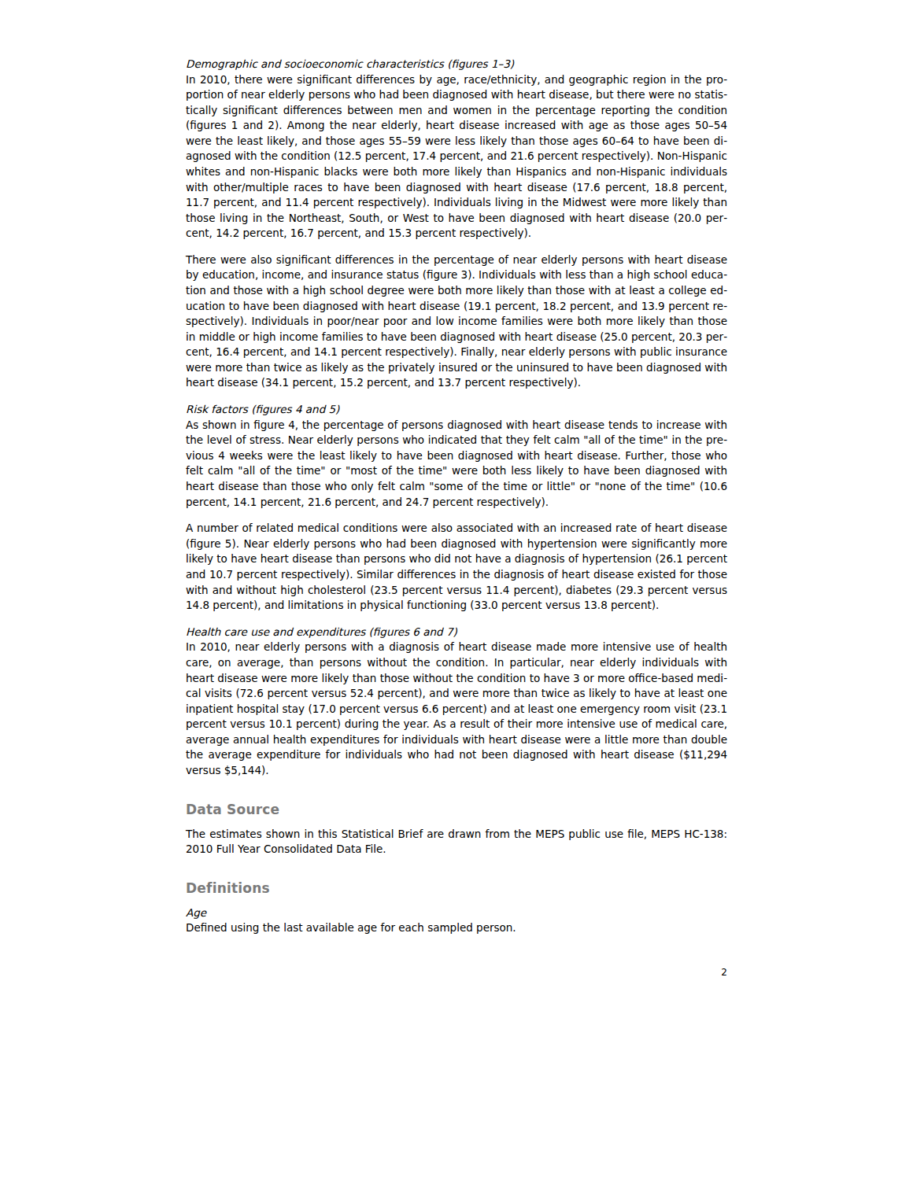Demographic and socioeconomic characteristics (figures 1–3)
In 2010, there were significant differences by age, race/ethnicity, and geographic region in the proportion of near elderly persons who had been diagnosed with heart disease, but there were no statistically significant differences between men and women in the percentage reporting the condition (figures 1 and 2). Among the near elderly, heart disease increased with age as those ages 50–54 were the least likely, and those ages 55–59 were less likely than those ages 60–64 to have been diagnosed with the condition (12.5 percent, 17.4 percent, and 21.6 percent respectively). Non-Hispanic whites and non-Hispanic blacks were both more likely than Hispanics and non-Hispanic individuals with other/multiple races to have been diagnosed with heart disease (17.6 percent, 18.8 percent, 11.7 percent, and 11.4 percent respectively). Individuals living in the Midwest were more likely than those living in the Northeast, South, or West to have been diagnosed with heart disease (20.0 percent, 14.2 percent, 16.7 percent, and 15.3 percent respectively).
There were also significant differences in the percentage of near elderly persons with heart disease by education, income, and insurance status (figure 3). Individuals with less than a high school education and those with a high school degree were both more likely than those with at least a college education to have been diagnosed with heart disease (19.1 percent, 18.2 percent, and 13.9 percent respectively). Individuals in poor/near poor and low income families were both more likely than those in middle or high income families to have been diagnosed with heart disease (25.0 percent, 20.3 percent, 16.4 percent, and 14.1 percent respectively). Finally, near elderly persons with public insurance were more than twice as likely as the privately insured or the uninsured to have been diagnosed with heart disease (34.1 percent, 15.2 percent, and 13.7 percent respectively).
Risk factors (figures 4 and 5)
As shown in figure 4, the percentage of persons diagnosed with heart disease tends to increase with the level of stress. Near elderly persons who indicated that they felt calm "all of the time" in the previous 4 weeks were the least likely to have been diagnosed with heart disease. Further, those who felt calm "all of the time" or "most of the time" were both less likely to have been diagnosed with heart disease than those who only felt calm "some of the time or little" or "none of the time" (10.6 percent, 14.1 percent, 21.6 percent, and 24.7 percent respectively).
A number of related medical conditions were also associated with an increased rate of heart disease (figure 5). Near elderly persons who had been diagnosed with hypertension were significantly more likely to have heart disease than persons who did not have a diagnosis of hypertension (26.1 percent and 10.7 percent respectively). Similar differences in the diagnosis of heart disease existed for those with and without high cholesterol (23.5 percent versus 11.4 percent), diabetes (29.3 percent versus 14.8 percent), and limitations in physical functioning (33.0 percent versus 13.8 percent).
Health care use and expenditures (figures 6 and 7)
In 2010, near elderly persons with a diagnosis of heart disease made more intensive use of health care, on average, than persons without the condition. In particular, near elderly individuals with heart disease were more likely than those without the condition to have 3 or more office-based medical visits (72.6 percent versus 52.4 percent), and were more than twice as likely to have at least one inpatient hospital stay (17.0 percent versus 6.6 percent) and at least one emergency room visit (23.1 percent versus 10.1 percent) during the year. As a result of their more intensive use of medical care, average annual health expenditures for individuals with heart disease were a little more than double the average expenditure for individuals who had not been diagnosed with heart disease ($11,294 versus $5,144).
Data Source
The estimates shown in this Statistical Brief are drawn from the MEPS public use file, MEPS HC-138: 2010 Full Year Consolidated Data File.
Definitions
Age
Defined using the last available age for each sampled person.
2